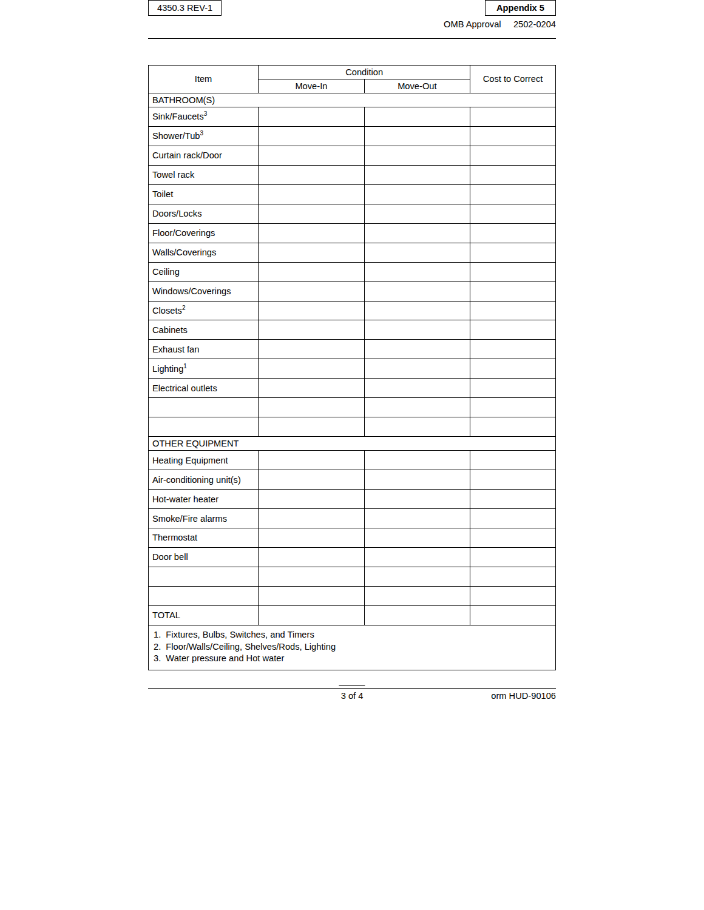4350.3 REV-1
Appendix 5
OMB Approval 2502-0204
| Item | Condition | Cost to Correct |
| --- | --- | --- |
| Move-In | Move-Out |
| BATHROOM(S) |
| Sink/Faucets 3 | | | |
| Shower/Tub 3 | | | |
| Curtain rack/Door | | | |
| Towel rack | | | |
| Toilet | | | |
| Doors/Locks | | | |
| Floor/Coverings | | | |
| Walls/Coverings | | | |
| Ceiling | | | |
| Windows/Coverings | | | |
| Closets 2 | | | |
| Cabinets | | | |
| Exhaust fan | | | |
| Lighting 1 | | | |
| Electrical outlets | | | |
| OTHER EQUIPMENT |
| Heating Equipment | | | |
| Air-conditioning unit(s) | | | |
| Hot-water heater | | | |
| Smoke/Fire alarms | | | |
| Thermostat | | | |
| Door bell | | | |
| TOTAL | | | |
1. Fixtures, Bulbs, Switches, and Timers
2. Floor/Walls/Ceiling, Shelves/Rods, Lighting
3. Water pressure and Hot water
3 of 4 orm HUD-90106